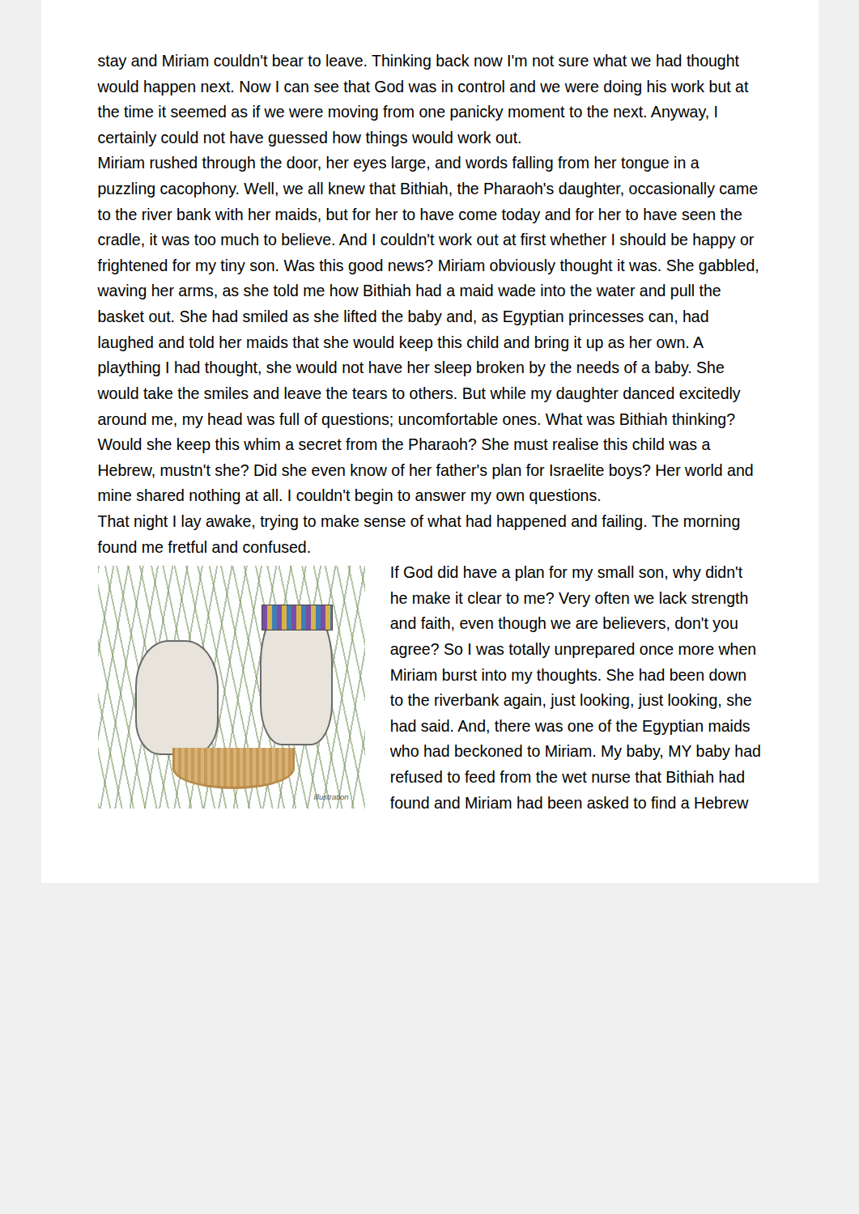stay and Miriam couldn't bear to leave. Thinking back now I'm not sure what we had thought would happen next. Now I can see that God was in control and we were doing his work but at the time it seemed as if we were moving from one panicky moment to the next. Anyway, I certainly could not have guessed how things would work out.
Miriam rushed through the door, her eyes large, and words falling from her tongue in a puzzling cacophony. Well, we all knew that Bithiah, the Pharaoh's daughter, occasionally came to the river bank with her maids, but for her to have come today and for her to have seen the cradle, it was too much to believe. And I couldn't work out at first whether I should be happy or frightened for my tiny son. Was this good news? Miriam obviously thought it was. She gabbled, waving her arms, as she told me how Bithiah had a maid wade into the water and pull the basket out. She had smiled as she lifted the baby and, as Egyptian princesses can, had laughed and told her maids that she would keep this child and bring it up as her own. A plaything I had thought, she would not have her sleep broken by the needs of a baby. She would take the smiles and leave the tears to others. But while my daughter danced excitedly around me, my head was full of questions; uncomfortable ones. What was Bithiah thinking? Would she keep this whim a secret from the Pharaoh? She must realise this child was a Hebrew, mustn't she? Did she even know of her father's plan for Israelite boys? Her world and mine shared nothing at all. I couldn't begin to answer my own questions.
That night I lay awake, trying to make sense of what had happened and failing. The morning found me fretful and confused.
illustration
If God did have a plan for my small son, why didn't he make it clear to me? Very often we lack strength and faith, even though we are believers, don't you agree? So I was totally unprepared once more when Miriam burst into my thoughts. She had been down to the riverbank again, just looking, just looking, she had said. And, there was one of the Egyptian maids who had beckoned to Miriam. My baby, MY baby had refused to feed from the wet nurse that Bithiah had found and Miriam had been asked to find a Hebrew